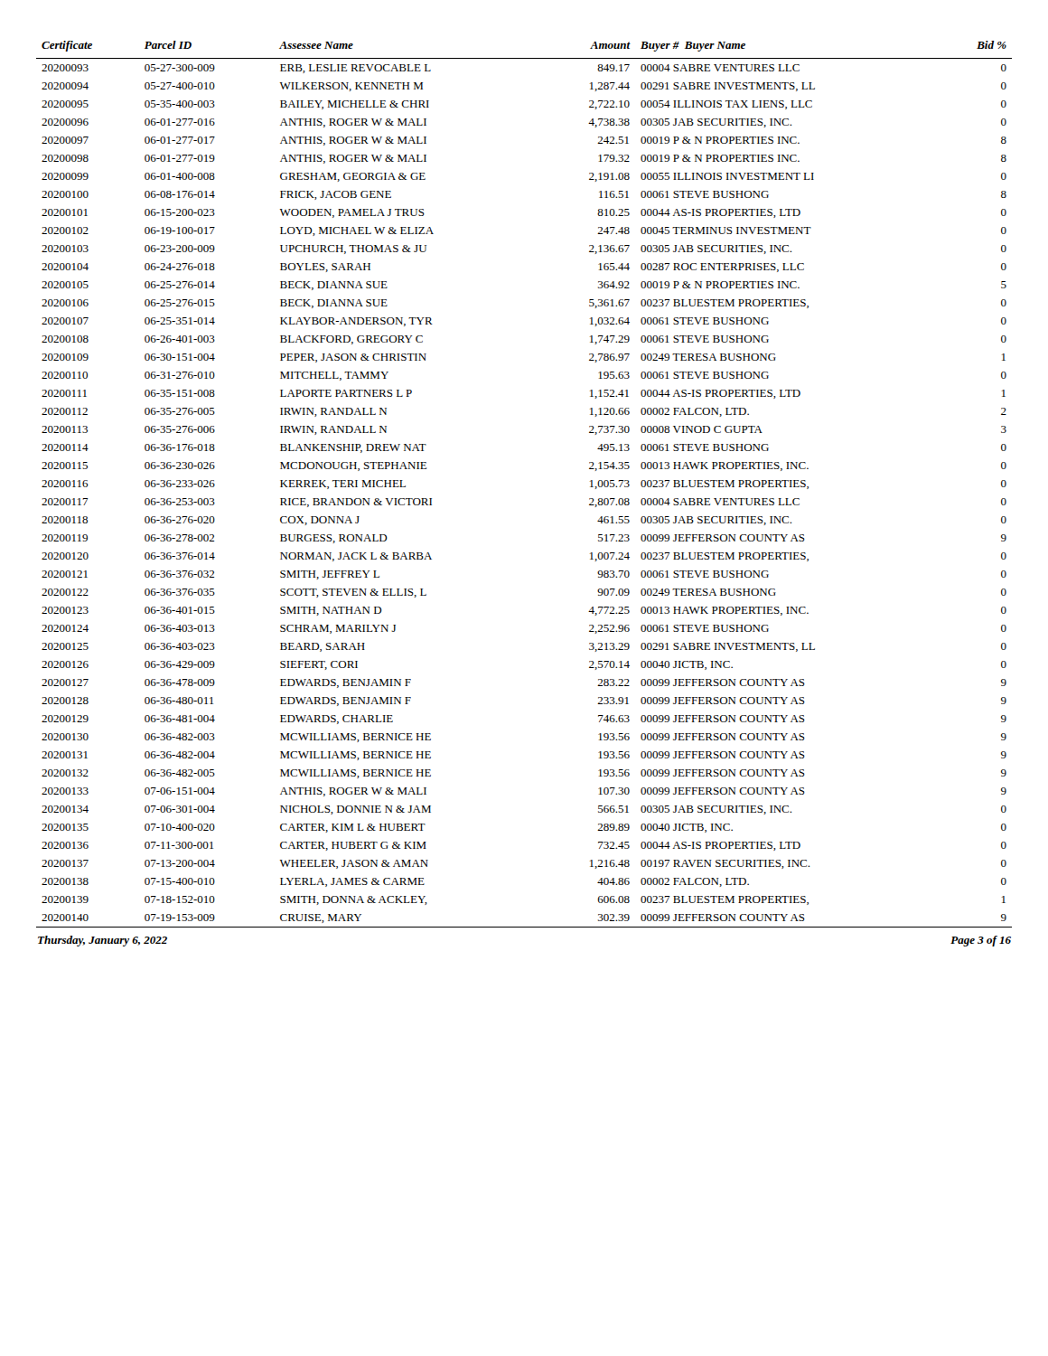| Certificate | Parcel ID | Assessee Name | Amount | Buyer # Buyer Name | Bid % |
| --- | --- | --- | --- | --- | --- |
| 20200093 | 05-27-300-009 | ERB, LESLIE REVOCABLE L | 849.17 | 00004 SABRE VENTURES LLC | 0 |
| 20200094 | 05-27-400-010 | WILKERSON, KENNETH M | 1,287.44 | 00291 SABRE INVESTMENTS, LL | 0 |
| 20200095 | 05-35-400-003 | BAILEY, MICHELLE & CHRI | 2,722.10 | 00054 ILLINOIS TAX LIENS, LLC | 0 |
| 20200096 | 06-01-277-016 | ANTHIS, ROGER W & MALI | 4,738.38 | 00305 JAB SECURITIES, INC. | 0 |
| 20200097 | 06-01-277-017 | ANTHIS, ROGER W & MALI | 242.51 | 00019 P & N PROPERTIES INC. | 8 |
| 20200098 | 06-01-277-019 | ANTHIS, ROGER W & MALI | 179.32 | 00019 P & N PROPERTIES INC. | 8 |
| 20200099 | 06-01-400-008 | GRESHAM, GEORGIA & GE | 2,191.08 | 00055 ILLINOIS INVESTMENT LI | 0 |
| 20200100 | 06-08-176-014 | FRICK, JACOB GENE | 116.51 | 00061 STEVE BUSHONG | 8 |
| 20200101 | 06-15-200-023 | WOODEN, PAMELA J TRUS | 810.25 | 00044 AS-IS PROPERTIES, LTD | 0 |
| 20200102 | 06-19-100-017 | LOYD, MICHAEL W & ELIZA | 247.48 | 00045 TERMINUS INVESTMENT | 0 |
| 20200103 | 06-23-200-009 | UPCHURCH, THOMAS & JU | 2,136.67 | 00305 JAB SECURITIES, INC. | 0 |
| 20200104 | 06-24-276-018 | BOYLES, SARAH | 165.44 | 00287 ROC ENTERPRISES, LLC | 0 |
| 20200105 | 06-25-276-014 | BECK, DIANNA SUE | 364.92 | 00019 P & N PROPERTIES INC. | 5 |
| 20200106 | 06-25-276-015 | BECK, DIANNA SUE | 5,361.67 | 00237 BLUESTEM PROPERTIES, | 0 |
| 20200107 | 06-25-351-014 | KLAYBOR-ANDERSON, TYR | 1,032.64 | 00061 STEVE BUSHONG | 0 |
| 20200108 | 06-26-401-003 | BLACKFORD, GREGORY C | 1,747.29 | 00061 STEVE BUSHONG | 0 |
| 20200109 | 06-30-151-004 | PEPER, JASON & CHRISTIN | 2,786.97 | 00249 TERESA BUSHONG | 1 |
| 20200110 | 06-31-276-010 | MITCHELL, TAMMY | 195.63 | 00061 STEVE BUSHONG | 0 |
| 20200111 | 06-35-151-008 | LAPORTE PARTNERS L P | 1,152.41 | 00044 AS-IS PROPERTIES, LTD | 1 |
| 20200112 | 06-35-276-005 | IRWIN, RANDALL N | 1,120.66 | 00002 FALCON, LTD. | 2 |
| 20200113 | 06-35-276-006 | IRWIN, RANDALL N | 2,737.30 | 00008 VINOD C GUPTA | 3 |
| 20200114 | 06-36-176-018 | BLANKENSHIP, DREW NAT | 495.13 | 00061 STEVE BUSHONG | 0 |
| 20200115 | 06-36-230-026 | MCDONOUGH, STEPHANIE | 2,154.35 | 00013 HAWK PROPERTIES, INC. | 0 |
| 20200116 | 06-36-233-026 | KERREK, TERI MICHEL | 1,005.73 | 00237 BLUESTEM PROPERTIES, | 0 |
| 20200117 | 06-36-253-003 | RICE, BRANDON & VICTORI | 2,807.08 | 00004 SABRE VENTURES LLC | 0 |
| 20200118 | 06-36-276-020 | COX, DONNA J | 461.55 | 00305 JAB SECURITIES, INC. | 0 |
| 20200119 | 06-36-278-002 | BURGESS, RONALD | 517.23 | 00099 JEFFERSON COUNTY AS | 9 |
| 20200120 | 06-36-376-014 | NORMAN, JACK L & BARBA | 1,007.24 | 00237 BLUESTEM PROPERTIES, | 0 |
| 20200121 | 06-36-376-032 | SMITH, JEFFREY L | 983.70 | 00061 STEVE BUSHONG | 0 |
| 20200122 | 06-36-376-035 | SCOTT, STEVEN & ELLIS, L | 907.09 | 00249 TERESA BUSHONG | 0 |
| 20200123 | 06-36-401-015 | SMITH, NATHAN D | 4,772.25 | 00013 HAWK PROPERTIES, INC. | 0 |
| 20200124 | 06-36-403-013 | SCHRAM, MARILYN J | 2,252.96 | 00061 STEVE BUSHONG | 0 |
| 20200125 | 06-36-403-023 | BEARD, SARAH | 3,213.29 | 00291 SABRE INVESTMENTS, LL | 0 |
| 20200126 | 06-36-429-009 | SIEFERT, CORI | 2,570.14 | 00040 JICTB, INC. | 0 |
| 20200127 | 06-36-478-009 | EDWARDS, BENJAMIN F | 283.22 | 00099 JEFFERSON COUNTY AS | 9 |
| 20200128 | 06-36-480-011 | EDWARDS, BENJAMIN F | 233.91 | 00099 JEFFERSON COUNTY AS | 9 |
| 20200129 | 06-36-481-004 | EDWARDS, CHARLIE | 746.63 | 00099 JEFFERSON COUNTY AS | 9 |
| 20200130 | 06-36-482-003 | MCWILLIAMS, BERNICE HE | 193.56 | 00099 JEFFERSON COUNTY AS | 9 |
| 20200131 | 06-36-482-004 | MCWILLIAMS, BERNICE HE | 193.56 | 00099 JEFFERSON COUNTY AS | 9 |
| 20200132 | 06-36-482-005 | MCWILLIAMS, BERNICE HE | 193.56 | 00099 JEFFERSON COUNTY AS | 9 |
| 20200133 | 07-06-151-004 | ANTHIS, ROGER W & MALI | 107.30 | 00099 JEFFERSON COUNTY AS | 9 |
| 20200134 | 07-06-301-004 | NICHOLS, DONNIE N & JAM | 566.51 | 00305 JAB SECURITIES, INC. | 0 |
| 20200135 | 07-10-400-020 | CARTER, KIM L & HUBERT | 289.89 | 00040 JICTB, INC. | 0 |
| 20200136 | 07-11-300-001 | CARTER, HUBERT G & KIM | 732.45 | 00044 AS-IS PROPERTIES, LTD | 0 |
| 20200137 | 07-13-200-004 | WHEELER, JASON & AMAN | 1,216.48 | 00197 RAVEN SECURITIES, INC. | 0 |
| 20200138 | 07-15-400-010 | LYERLA, JAMES & CARME | 404.86 | 00002 FALCON, LTD. | 0 |
| 20200139 | 07-18-152-010 | SMITH, DONNA & ACKLEY, | 606.08 | 00237 BLUESTEM PROPERTIES, | 1 |
| 20200140 | 07-19-153-009 | CRUISE, MARY | 302.39 | 00099 JEFFERSON COUNTY AS | 9 |
| Thursday, January 6, 2022 | Page 3 of 16 |